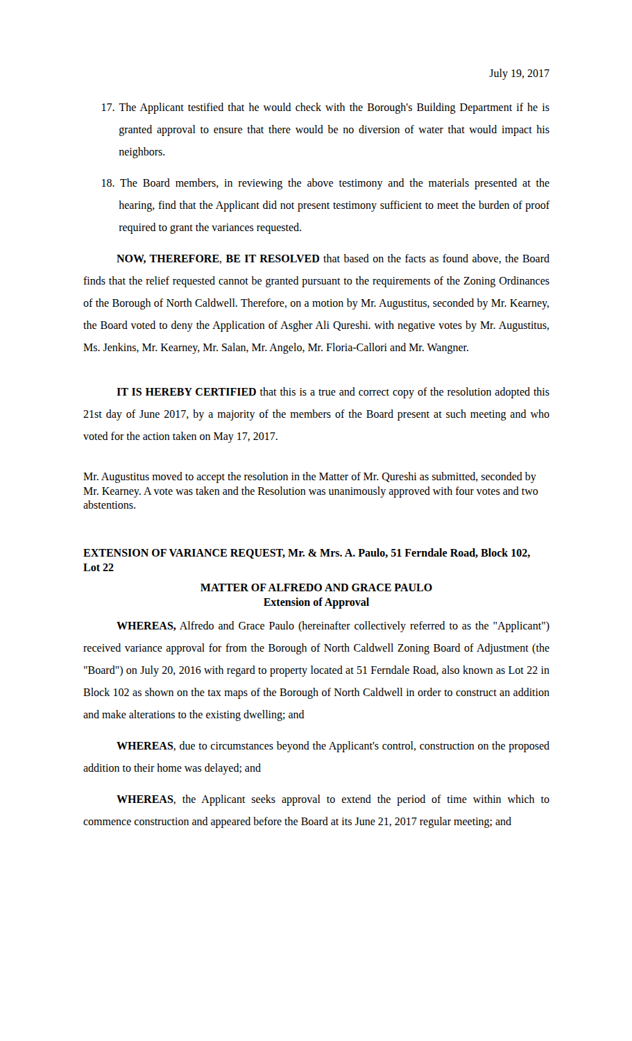July 19, 2017
17. The Applicant testified that he would check with the Borough's Building Department if he is granted approval to ensure that there would be no diversion of water that would impact his neighbors.
18. The Board members, in reviewing the above testimony and the materials presented at the hearing, find that the Applicant did not present testimony sufficient to meet the burden of proof required to grant the variances requested.
NOW, THEREFORE, BE IT RESOLVED that based on the facts as found above, the Board finds that the relief requested cannot be granted pursuant to the requirements of the Zoning Ordinances of the Borough of North Caldwell. Therefore, on a motion by Mr. Augustitus, seconded by Mr. Kearney, the Board voted to deny the Application of Asgher Ali Qureshi. with negative votes by Mr. Augustitus, Ms. Jenkins, Mr. Kearney, Mr. Salan, Mr. Angelo, Mr. Floria-Callori and Mr. Wangner.
IT IS HEREBY CERTIFIED that this is a true and correct copy of the resolution adopted this 21st day of June 2017, by a majority of the members of the Board present at such meeting and who voted for the action taken on May 17, 2017.
Mr. Augustitus moved to accept the resolution in the Matter of Mr. Qureshi as submitted, seconded by Mr. Kearney. A vote was taken and the Resolution was unanimously approved with four votes and two abstentions.
EXTENSION OF VARIANCE REQUEST, Mr. & Mrs. A. Paulo, 51 Ferndale Road, Block 102, Lot 22
MATTER OF ALFREDO AND GRACE PAULO
Extension of Approval
WHEREAS, Alfredo and Grace Paulo (hereinafter collectively referred to as the "Applicant") received variance approval for from the Borough of North Caldwell Zoning Board of Adjustment (the "Board") on July 20, 2016 with regard to property located at 51 Ferndale Road, also known as Lot 22 in Block 102 as shown on the tax maps of the Borough of North Caldwell in order to construct an addition and make alterations to the existing dwelling; and
WHEREAS, due to circumstances beyond the Applicant's control, construction on the proposed addition to their home was delayed; and
WHEREAS, the Applicant seeks approval to extend the period of time within which to commence construction and appeared before the Board at its June 21, 2017 regular meeting; and